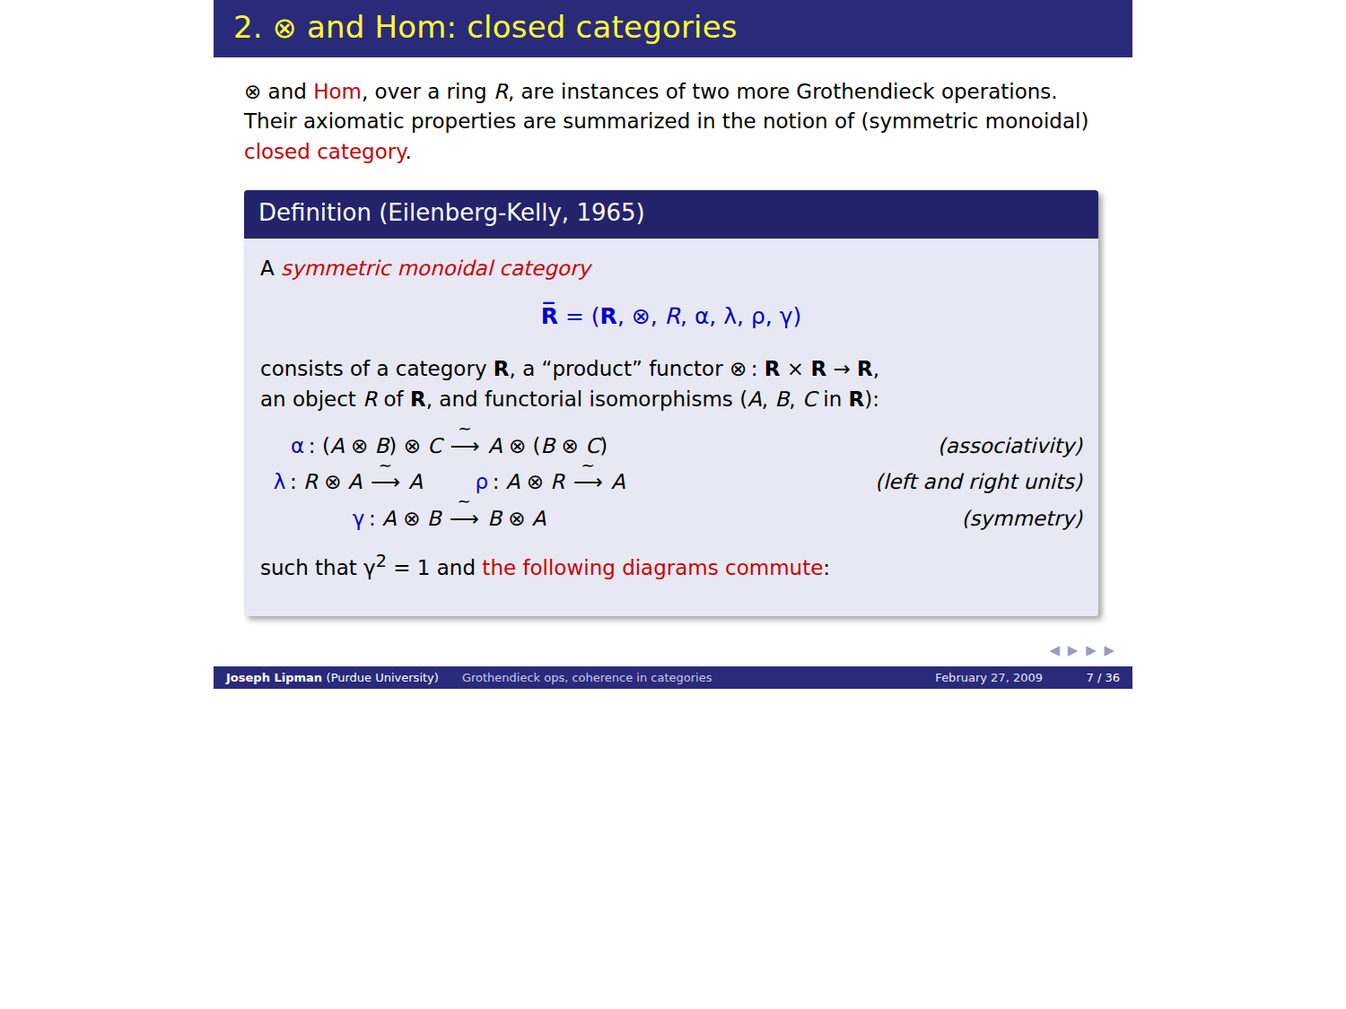2. ⊗ and Hom: closed categories
⊗ and Hom, over a ring R, are instances of two more Grothendieck operations. Their axiomatic properties are summarized in the notion of (symmetric monoidal) closed category.
Definition (Eilenberg-Kelly, 1965)
A symmetric monoidal category
R̅ = (R, ⊗, R, α, λ, ρ, γ)
consists of a category R, a “product” functor ⊗ : R × R → R,
an object R of R, and functorial isomorphisms (A, B, C in R):
| α : ( A ⊗ B ) ⊗ C ∼ ⟶ A ⊗ ( B ⊗ C ) | (associativity) |
| λ : R ⊗ A ∼ ⟶ A ρ : A ⊗ R ∼ ⟶ A | (left and right units) |
| γ : A ⊗ B ∼ ⟶ B ⊗ A | (symmetry) |
such that γ2 = 1 and the following diagrams commute:
◀ ▶ ▶ ▶
Joseph Lipman (Purdue University)
Grothendieck ops, coherence in categories
February 27, 2009
7 / 36